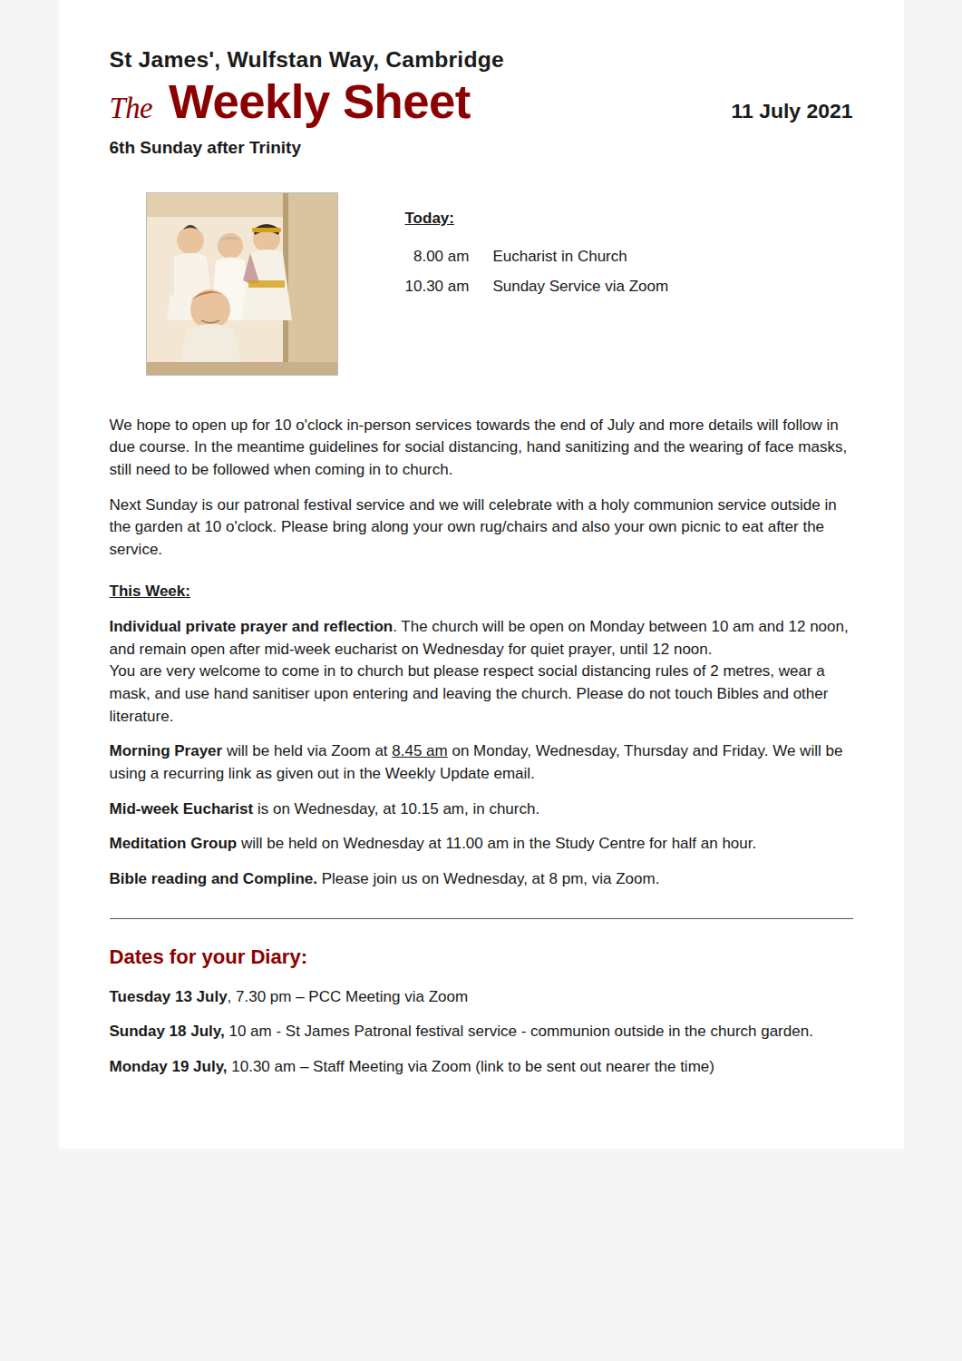St James', Wulfstan Way, Cambridge
The Weekly Sheet
11 July 2021
6th Sunday after Trinity
Today:
| 8.00 am | Eucharist in Church |
| 10.30 am | Sunday Service via Zoom |
We hope to open up for 10 o'clock in-person services towards the end of July and more details will follow in due course. In the meantime guidelines for social distancing, hand sanitizing and the wearing of face masks, still need to be followed when coming in to church.
Next Sunday is our patronal festival service and we will celebrate with a holy communion service outside in the garden at 10 o'clock. Please bring along your own rug/chairs and also your own picnic to eat after the service.
This Week:
Individual private prayer and reflection. The church will be open on Monday between 10 am and 12 noon, and remain open after mid-week eucharist on Wednesday for quiet prayer, until 12 noon.
You are very welcome to come in to church but please respect social distancing rules of 2 metres, wear a mask, and use hand sanitiser upon entering and leaving the church. Please do not touch Bibles and other literature.
Morning Prayer will be held via Zoom at 8.45 am on Monday, Wednesday, Thursday and Friday. We will be using a recurring link as given out in the Weekly Update email.
Mid-week Eucharist is on Wednesday, at 10.15 am, in church.
Meditation Group will be held on Wednesday at 11.00 am in the Study Centre for half an hour.
Bible reading and Compline. Please join us on Wednesday, at 8 pm, via Zoom.
Dates for your Diary:
Tuesday 13 July, 7.30 pm – PCC Meeting via Zoom
Sunday 18 July, 10 am - St James Patronal festival service - communion outside in the church garden.
Monday 19 July, 10.30 am – Staff Meeting via Zoom (link to be sent out nearer the time)